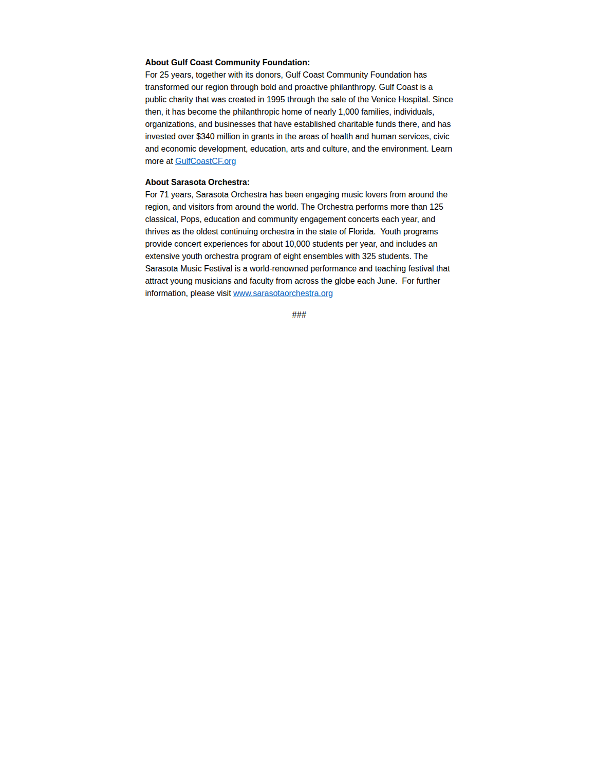About Gulf Coast Community Foundation:
For 25 years, together with its donors, Gulf Coast Community Foundation has transformed our region through bold and proactive philanthropy. Gulf Coast is a public charity that was created in 1995 through the sale of the Venice Hospital. Since then, it has become the philanthropic home of nearly 1,000 families, individuals, organizations, and businesses that have established charitable funds there, and has invested over $340 million in grants in the areas of health and human services, civic and economic development, education, arts and culture, and the environment. Learn more at GulfCoastCF.org
About Sarasota Orchestra:
For 71 years, Sarasota Orchestra has been engaging music lovers from around the region, and visitors from around the world. The Orchestra performs more than 125 classical, Pops, education and community engagement concerts each year, and thrives as the oldest continuing orchestra in the state of Florida. Youth programs provide concert experiences for about 10,000 students per year, and includes an extensive youth orchestra program of eight ensembles with 325 students. The Sarasota Music Festival is a world-renowned performance and teaching festival that attract young musicians and faculty from across the globe each June. For further information, please visit www.sarasotaorchestra.org
###